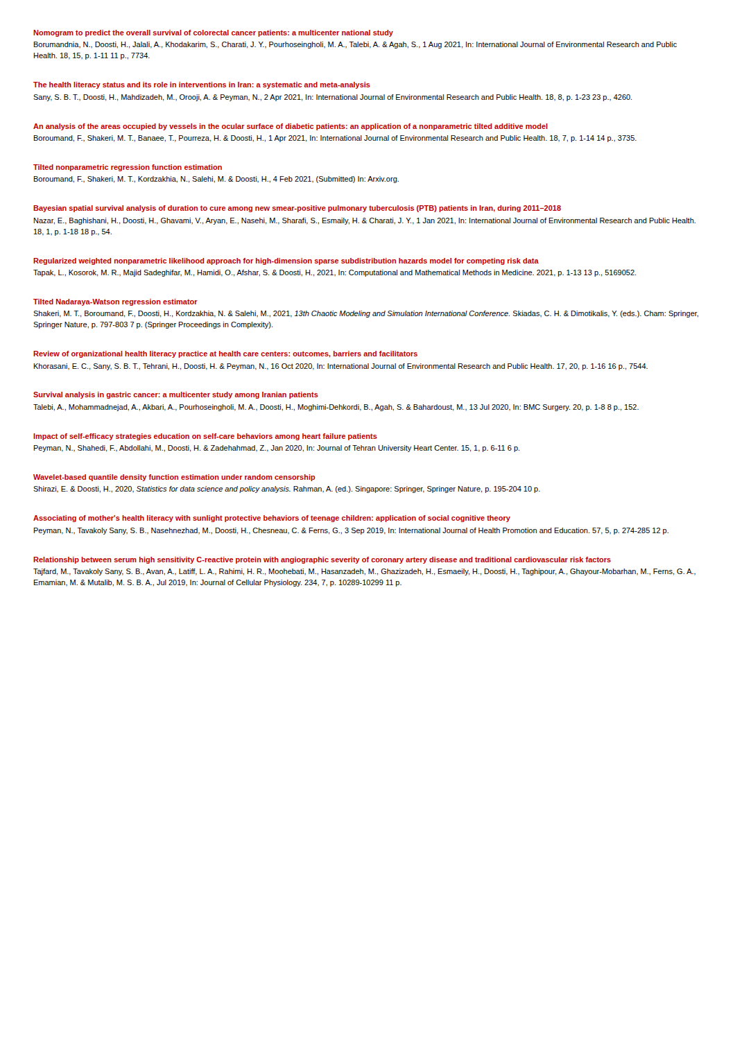Nomogram to predict the overall survival of colorectal cancer patients: a multicenter national study
Borumandnia, N., Doosti, H., Jalali, A., Khodakarim, S., Charati, J. Y., Pourhoseingholi, M. A., Talebi, A. & Agah, S., 1 Aug 2021, In: International Journal of Environmental Research and Public Health. 18, 15, p. 1-11 11 p., 7734.
The health literacy status and its role in interventions in Iran: a systematic and meta-analysis
Sany, S. B. T., Doosti, H., Mahdizadeh, M., Orooji, A. & Peyman, N., 2 Apr 2021, In: International Journal of Environmental Research and Public Health. 18, 8, p. 1-23 23 p., 4260.
An analysis of the areas occupied by vessels in the ocular surface of diabetic patients: an application of a nonparametric tilted additive model
Boroumand, F., Shakeri, M. T., Banaee, T., Pourreza, H. & Doosti, H., 1 Apr 2021, In: International Journal of Environmental Research and Public Health. 18, 7, p. 1-14 14 p., 3735.
Tilted nonparametric regression function estimation
Boroumand, F., Shakeri, M. T., Kordzakhia, N., Salehi, M. & Doosti, H., 4 Feb 2021, (Submitted) In: Arxiv.org.
Bayesian spatial survival analysis of duration to cure among new smear-positive pulmonary tuberculosis (PTB) patients in Iran, during 2011–2018
Nazar, E., Baghishani, H., Doosti, H., Ghavami, V., Aryan, E., Nasehi, M., Sharafi, S., Esmaily, H. & Charati, J. Y., 1 Jan 2021, In: International Journal of Environmental Research and Public Health. 18, 1, p. 1-18 18 p., 54.
Regularized weighted nonparametric likelihood approach for high-dimension sparse subdistribution hazards model for competing risk data
Tapak, L., Kosorok, M. R., Majid Sadeghifar, M., Hamidi, O., Afshar, S. & Doosti, H., 2021, In: Computational and Mathematical Methods in Medicine. 2021, p. 1-13 13 p., 5169052.
Tilted Nadaraya-Watson regression estimator
Shakeri, M. T., Boroumand, F., Doosti, H., Kordzakhia, N. & Salehi, M., 2021, 13th Chaotic Modeling and Simulation International Conference. Skiadas, C. H. & Dimotikalis, Y. (eds.). Cham: Springer, Springer Nature, p. 797-803 7 p. (Springer Proceedings in Complexity).
Review of organizational health literacy practice at health care centers: outcomes, barriers and facilitators
Khorasani, E. C., Sany, S. B. T., Tehrani, H., Doosti, H. & Peyman, N., 16 Oct 2020, In: International Journal of Environmental Research and Public Health. 17, 20, p. 1-16 16 p., 7544.
Survival analysis in gastric cancer: a multicenter study among Iranian patients
Talebi, A., Mohammadnejad, A., Akbari, A., Pourhoseingholi, M. A., Doosti, H., Moghimi-Dehkordi, B., Agah, S. & Bahardoust, M., 13 Jul 2020, In: BMC Surgery. 20, p. 1-8 8 p., 152.
Impact of self-efficacy strategies education on self-care behaviors among heart failure patients
Peyman, N., Shahedi, F., Abdollahi, M., Doosti, H. & Zadehahmad, Z., Jan 2020, In: Journal of Tehran University Heart Center. 15, 1, p. 6-11 6 p.
Wavelet-based quantile density function estimation under random censorship
Shirazi, E. & Doosti, H., 2020, Statistics for data science and policy analysis. Rahman, A. (ed.). Singapore: Springer, Springer Nature, p. 195-204 10 p.
Associating of mother's health literacy with sunlight protective behaviors of teenage children: application of social cognitive theory
Peyman, N., Tavakoly Sany, S. B., Nasehnezhad, M., Doosti, H., Chesneau, C. & Ferns, G., 3 Sep 2019, In: International Journal of Health Promotion and Education. 57, 5, p. 274-285 12 p.
Relationship between serum high sensitivity C-reactive protein with angiographic severity of coronary artery disease and traditional cardiovascular risk factors
Tajfard, M., Tavakoly Sany, S. B., Avan, A., Latiff, L. A., Rahimi, H. R., Moohebati, M., Hasanzadeh, M., Ghazizadeh, H., Esmaeily, H., Doosti, H., Taghipour, A., Ghayour-Mobarhan, M., Ferns, G. A., Emamian, M. & Mutalib, M. S. B. A., Jul 2019, In: Journal of Cellular Physiology. 234, 7, p. 10289-10299 11 p.